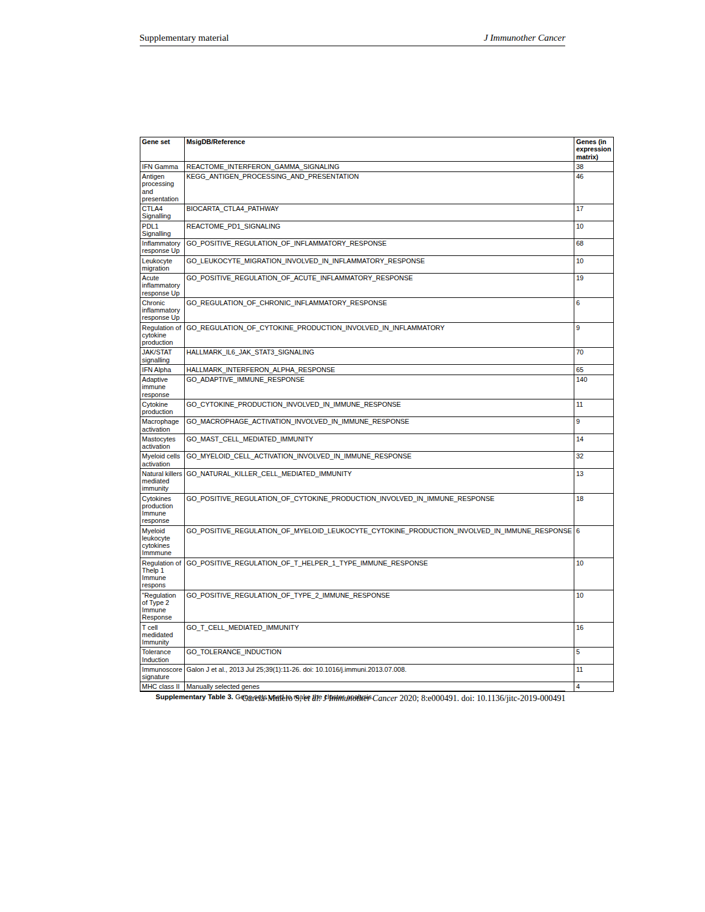Supplementary material
J Immunother Cancer
| Gene set | MsigDB/Reference | Genes (in expression matrix) |
| --- | --- | --- |
| IFN Gamma | REACTOME_INTERFERON_GAMMA_SIGNALING | 38 |
| Antigen processing and presentation | KEGG_ANTIGEN_PROCESSING_AND_PRESENTATION | 46 |
| CTLA4 Signalling | BIOCARTA_CTLA4_PATHWAY | 17 |
| PDL1 Signalling | REACTOME_PD1_SIGNALING | 10 |
| Inflammatory response Up | GO_POSITIVE_REGULATION_OF_INFLAMMATORY_RESPONSE | 68 |
| Leukocyte migration | GO_LEUKOCYTE_MIGRATION_INVOLVED_IN_INFLAMMATORY_RESPONSE | 10 |
| Acute inflammatory response Up | GO_POSITIVE_REGULATION_OF_ACUTE_INFLAMMATORY_RESPONSE | 19 |
| Chronic inflammatory response Up | GO_REGULATION_OF_CHRONIC_INFLAMMATORY_RESPONSE | 6 |
| Regulation of cytokine production | GO_REGULATION_OF_CYTOKINE_PRODUCTION_INVOLVED_IN_INFLAMMATORY | 9 |
| JAK/STAT signalling | HALLMARK_IL6_JAK_STAT3_SIGNALING | 70 |
| IFN Alpha | HALLMARK_INTERFERON_ALPHA_RESPONSE | 65 |
| Adaptive immune response | GO_ADAPTIVE_IMMUNE_RESPONSE | 140 |
| Cytokine production | GO_CYTOKINE_PRODUCTION_INVOLVED_IN_IMMUNE_RESPONSE | 11 |
| Macrophage activation | GO_MACROPHAGE_ACTIVATION_INVOLVED_IN_IMMUNE_RESPONSE | 9 |
| Mastocytes activation | GO_MAST_CELL_MEDIATED_IMMUNITY | 14 |
| Myeloid cells activation | GO_MYELOID_CELL_ACTIVATION_INVOLVED_IN_IMMUNE_RESPONSE | 32 |
| Natural killers mediated immunity | GO_NATURAL_KILLER_CELL_MEDIATED_IMMUNITY | 13 |
| Cytokines production Immune response | GO_POSITIVE_REGULATION_OF_CYTOKINE_PRODUCTION_INVOLVED_IN_IMMUNE_RESPONSE | 18 |
| Myeloid leukocyte cytokines Immmune | GO_POSITIVE_REGULATION_OF_MYELOID_LEUKOCYTE_CYTOKINE_PRODUCTION_INVOLVED_IN_IMMUNE_RESPONSE | 6 |
| Regulation of Thelp 1 Immune respons | GO_POSITIVE_REGULATION_OF_T_HELPER_1_TYPE_IMMUNE_RESPONSE | 10 |
| "Regulation of Type 2 Immune Response | GO_POSITIVE_REGULATION_OF_TYPE_2_IMMUNE_RESPONSE | 10 |
| T cell medidated Immunity | GO_T_CELL_MEDIATED_IMMUNITY | 16 |
| Tolerance Induction | GO_TOLERANCE_INDUCTION | 5 |
| Immunoscore signature | Galon J et al., 2013 Jul 25;39(1):11-26. doi: 10.1016/j.immuni.2013.07.008. | 11 |
| MHC class II | Manually selected genes | 4 |
Supplementary Table 3. Gene sets used to make the cluster analysis.
García-Mulero S, et al. J Immunother Cancer 2020; 8:e000491. doi: 10.1136/jitc-2019-000491